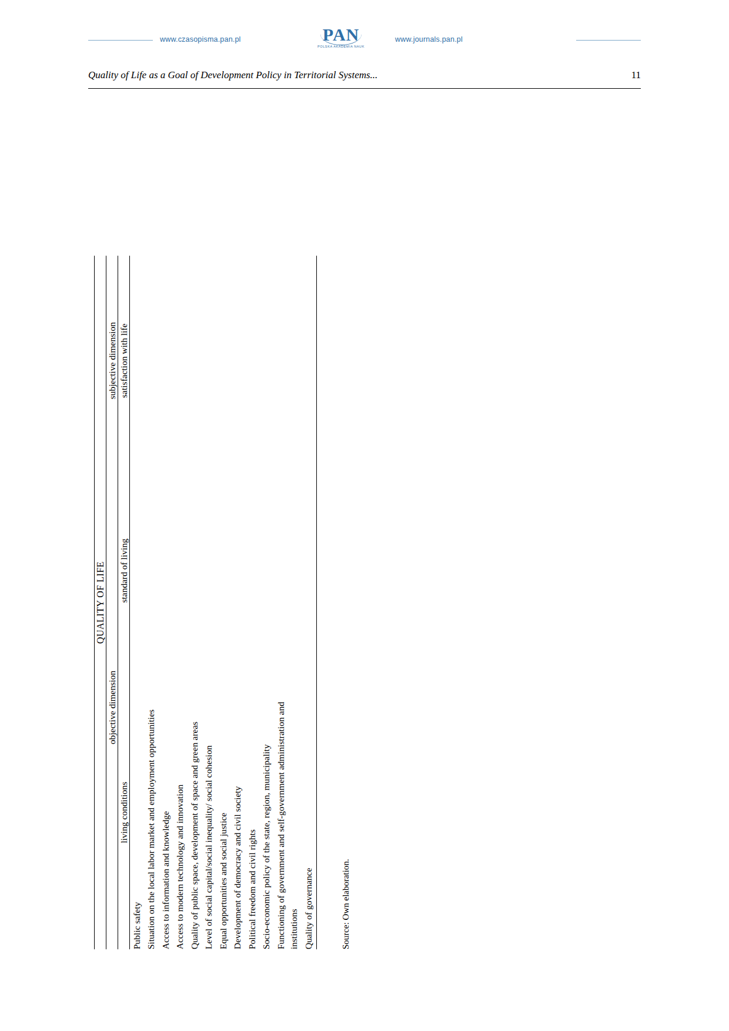www.czasopisma.pan.pl
PAN
POLSKA AKADEMIA NAUK
www.journals.pan.pl
11 Quality of Life as a Goal of Development Policy in Territorial Systems...
| QUALITY OF LIFE |
| objective dimension | subjective dimension |
| living conditions | standard of living | satisfaction with life |
| Public safety Situation on the local labor market and employment opportunities Access to information and knowledge Access to modern technology and innovation Quality of public space, development of space and green areas Level of social capital/social inequality/ social cohesion Equal opportunities and social justice Development of democracy and civil society Political freedom and civil rights Socio-economic policy of the state, region, municipality Functioning of government and self-government administration and institutions Quality of governance | | |
Source: Own elaboration.